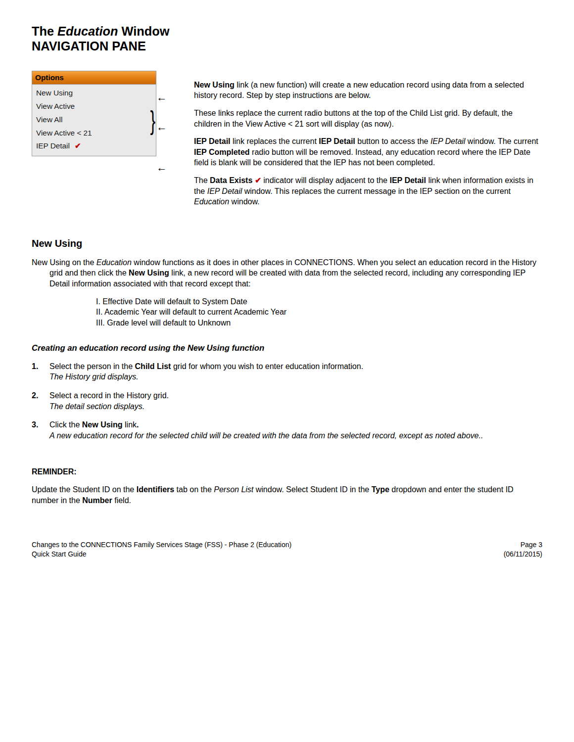The Education WindowNAVIGATION PANE
Options
New Using
View Active
View All
View Active < 21
IEP Detail ✔
} ← ← ←
New Using link (a new function) will create a new education record using data from a selected history record. Step by step instructions are below.
These links replace the current radio buttons at the top of the Child List grid. By default, the children in the View Active < 21 sort will display (as now).
IEP Detail link replaces the current IEP Detail button to access the IEP Detail window. The current IEP Completed radio button will be removed. Instead, any education record where the IEP Date field is blank will be considered that the IEP has not been completed.
The Data Exists ✔ indicator will display adjacent to the IEP Detail link when information exists in the IEP Detail window. This replaces the current message in the IEP section on the current Education window.
New Using
New Using on the Education window functions as it does in other places in CONNECTIONS. When you select an education record in the History grid and then click the New Using link, a new record will be created with data from the selected record, including any corresponding IEP Detail information associated with that record except that:
I. Effective Date will default to System Date
II. Academic Year will default to current Academic Year
III. Grade level will default to Unknown
Creating an education record using the New Using function
Select the person in the Child List grid for whom you wish to enter education information.
The History grid displays.
Select a record in the History grid.
The detail section displays.
Click the New Using link.
A new education record for the selected child will be created with the data from the selected record, except as noted above..
REMINDER:
Update the Student ID on the Identifiers tab on the Person List window. Select Student ID in the Type dropdown and enter the student ID number in the Number field.
Changes to the CONNECTIONS Family Services Stage (FSS) - Phase 2 (Education)
Quick Start Guide
Page 3
(06/11/2015)